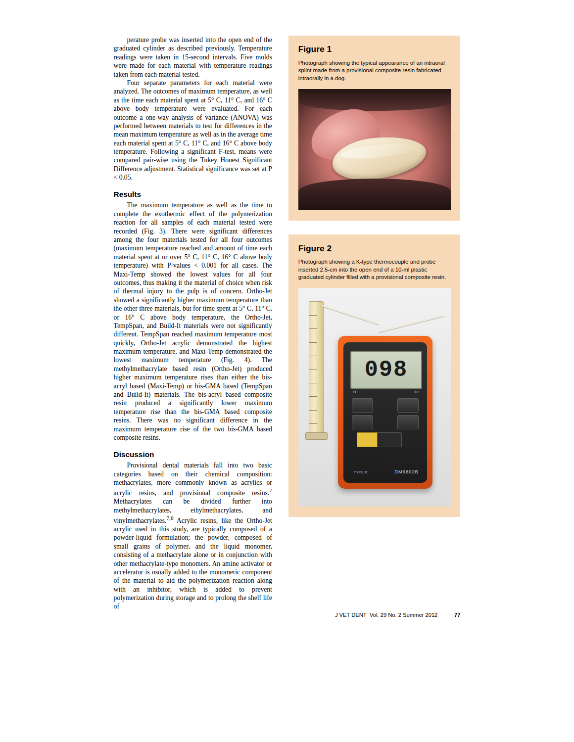perature probe was inserted into the open end of the graduated cylinder as described previously. Temperature readings were taken in 15-second intervals. Five molds were made for each material with temperature readings taken from each material tested.
Four separate parameters for each material were analyzed. The outcomes of maximum temperature, as well as the time each material spent at 5° C, 11° C, and 16° C above body temperature were evaluated. For each outcome a one-way analysis of variance (ANOVA) was performed between materials to test for differences in the mean maximum temperature as well as in the average time each material spent at 5° C, 11° C, and 16° C above body temperature. Following a significant F-test, means were compared pair-wise using the Tukey Honest Significant Difference adjustment. Statistical significance was set at P < 0.05.
Results
The maximum temperature as well as the time to complete the exothermic effect of the polymerization reaction for all samples of each material tested were recorded (Fig. 3). There were significant differences among the four materials tested for all four outcomes (maximum temperature reached and amount of time each material spent at or over 5° C, 11° C, 16° C above body temperature) with P-values < 0.001 for all cases. The Maxi-Temp showed the lowest values for all four outcomes, thus making it the material of choice when risk of thermal injury to the pulp is of concern. Ortho-Jet showed a significantly higher maximum temperature than the other three materials, but for time spent at 5° C, 11° C, or 16° C above body temperature, the Ortho-Jet, TempSpan, and Build-It materials were not significantly different. TempSpan reached maximum temperature most quickly, Ortho-Jet acrylic demonstrated the highest maximum temperature, and Maxi-Temp demonstrated the lowest maximum temperature (Fig. 4). The methylmethacrylate based resin (Ortho-Jet) produced higher maximum temperature rises than either the bis-acryl based (Maxi-Temp) or bis-GMA based (TempSpan and Build-It) materials. The bis-acryl based composite resin produced a significantly lower maximum temperature rise than the bis-GMA based composite resins. There was no significant difference in the maximum temperature rise of the two bis-GMA based composite resins.
Discussion
Provisional dental materials fall into two basic categories based on their chemical composition: methacrylates, more commonly known as acrylics or acrylic resins, and provisional composite resins.7 Methacrylates can be divided further into methylmethacrylates, ethylmethacrylates, and vinylmethacrylates.7,8 Acrylic resins, like the Ortho-Jet acrylic used in this study, are typically composed of a powder-liquid formulation; the powder, composed of small grains of polymer, and the liquid monomer, consisting of a methacrylate alone or in conjunction with other methacrylate-type monomers. An amine activator or accelerator is usually added to the monomeric component of the material to aid the polymerization reaction along with an inhibitor, which is added to prevent polymerization during storage and to prolong the shelf life of
Figure 1
Photograph showing the typical appearance of an intraoral splint made from a provisional composite resin fabricated intraorally in a dog.
Figure 2
Photograph showing a K-type thermocouple and probe inserted 2.5-cm into the open end of a 10-ml plastic graduated cylinder filled with a provisional composite resin.
098
T1 T2
TYPE K
DM6802B
J VET DENT Vol. 29 No. 2 Summer 201277